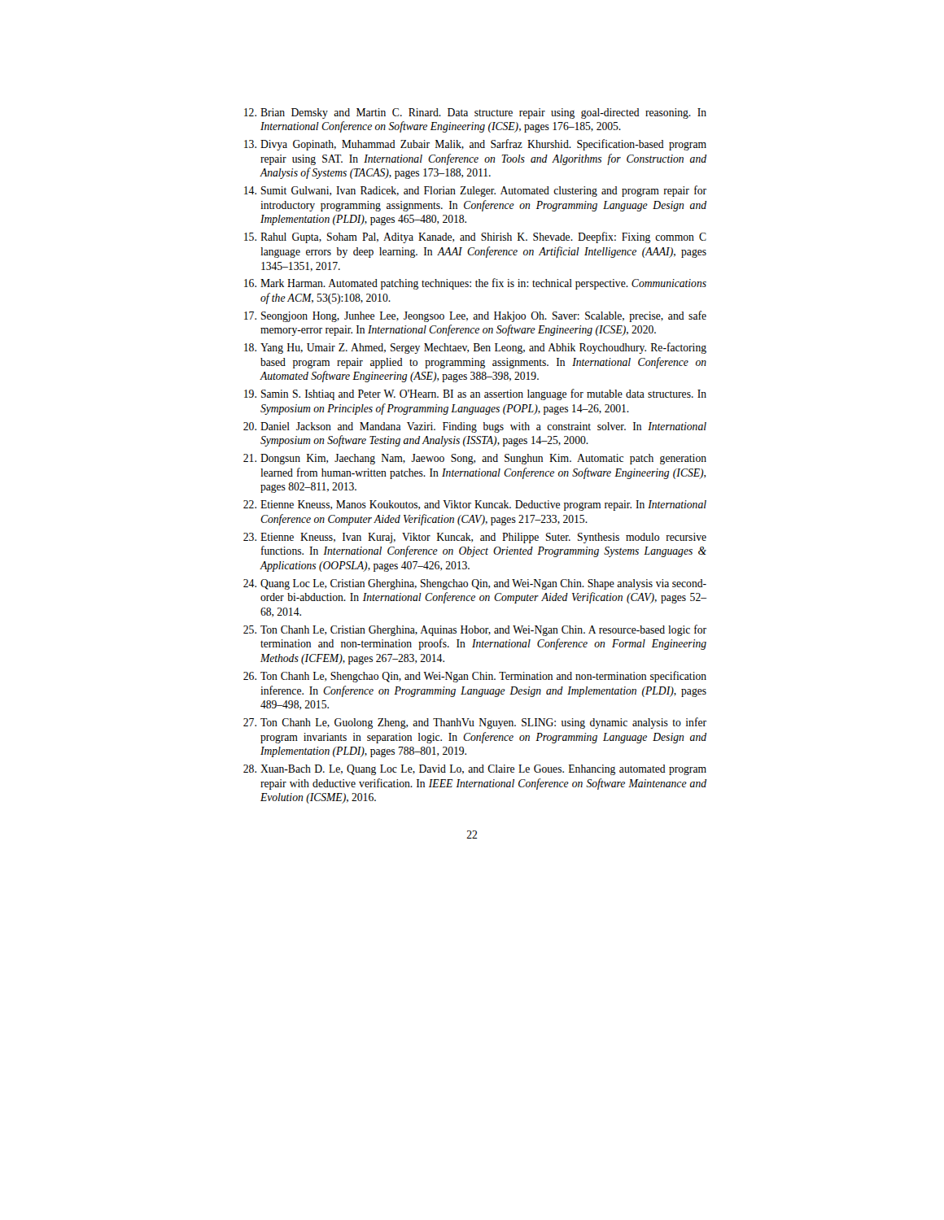12. Brian Demsky and Martin C. Rinard. Data structure repair using goal-directed reasoning. In International Conference on Software Engineering (ICSE), pages 176–185, 2005.
13. Divya Gopinath, Muhammad Zubair Malik, and Sarfraz Khurshid. Specification-based program repair using SAT. In International Conference on Tools and Algorithms for Construction and Analysis of Systems (TACAS), pages 173–188, 2011.
14. Sumit Gulwani, Ivan Radicek, and Florian Zuleger. Automated clustering and program repair for introductory programming assignments. In Conference on Programming Language Design and Implementation (PLDI), pages 465–480, 2018.
15. Rahul Gupta, Soham Pal, Aditya Kanade, and Shirish K. Shevade. Deepfix: Fixing common C language errors by deep learning. In AAAI Conference on Artificial Intelligence (AAAI), pages 1345–1351, 2017.
16. Mark Harman. Automated patching techniques: the fix is in: technical perspective. Communications of the ACM, 53(5):108, 2010.
17. Seongjoon Hong, Junhee Lee, Jeongsoo Lee, and Hakjoo Oh. Saver: Scalable, precise, and safe memory-error repair. In International Conference on Software Engineering (ICSE), 2020.
18. Yang Hu, Umair Z. Ahmed, Sergey Mechtaev, Ben Leong, and Abhik Roychoudhury. Re-factoring based program repair applied to programming assignments. In International Conference on Automated Software Engineering (ASE), pages 388–398, 2019.
19. Samin S. Ishtiaq and Peter W. O'Hearn. BI as an assertion language for mutable data structures. In Symposium on Principles of Programming Languages (POPL), pages 14–26, 2001.
20. Daniel Jackson and Mandana Vaziri. Finding bugs with a constraint solver. In International Symposium on Software Testing and Analysis (ISSTA), pages 14–25, 2000.
21. Dongsun Kim, Jaechang Nam, Jaewoo Song, and Sunghun Kim. Automatic patch generation learned from human-written patches. In International Conference on Software Engineering (ICSE), pages 802–811, 2013.
22. Etienne Kneuss, Manos Koukoutos, and Viktor Kuncak. Deductive program repair. In International Conference on Computer Aided Verification (CAV), pages 217–233, 2015.
23. Etienne Kneuss, Ivan Kuraj, Viktor Kuncak, and Philippe Suter. Synthesis modulo recursive functions. In International Conference on Object Oriented Programming Systems Languages & Applications (OOPSLA), pages 407–426, 2013.
24. Quang Loc Le, Cristian Gherghina, Shengchao Qin, and Wei-Ngan Chin. Shape analysis via second-order bi-abduction. In International Conference on Computer Aided Verification (CAV), pages 52–68, 2014.
25. Ton Chanh Le, Cristian Gherghina, Aquinas Hobor, and Wei-Ngan Chin. A resource-based logic for termination and non-termination proofs. In International Conference on Formal Engineering Methods (ICFEM), pages 267–283, 2014.
26. Ton Chanh Le, Shengchao Qin, and Wei-Ngan Chin. Termination and non-termination specification inference. In Conference on Programming Language Design and Implementation (PLDI), pages 489–498, 2015.
27. Ton Chanh Le, Guolong Zheng, and ThanhVu Nguyen. SLING: using dynamic analysis to infer program invariants in separation logic. In Conference on Programming Language Design and Implementation (PLDI), pages 788–801, 2019.
28. Xuan-Bach D. Le, Quang Loc Le, David Lo, and Claire Le Goues. Enhancing automated program repair with deductive verification. In IEEE International Conference on Software Maintenance and Evolution (ICSME), 2016.
22